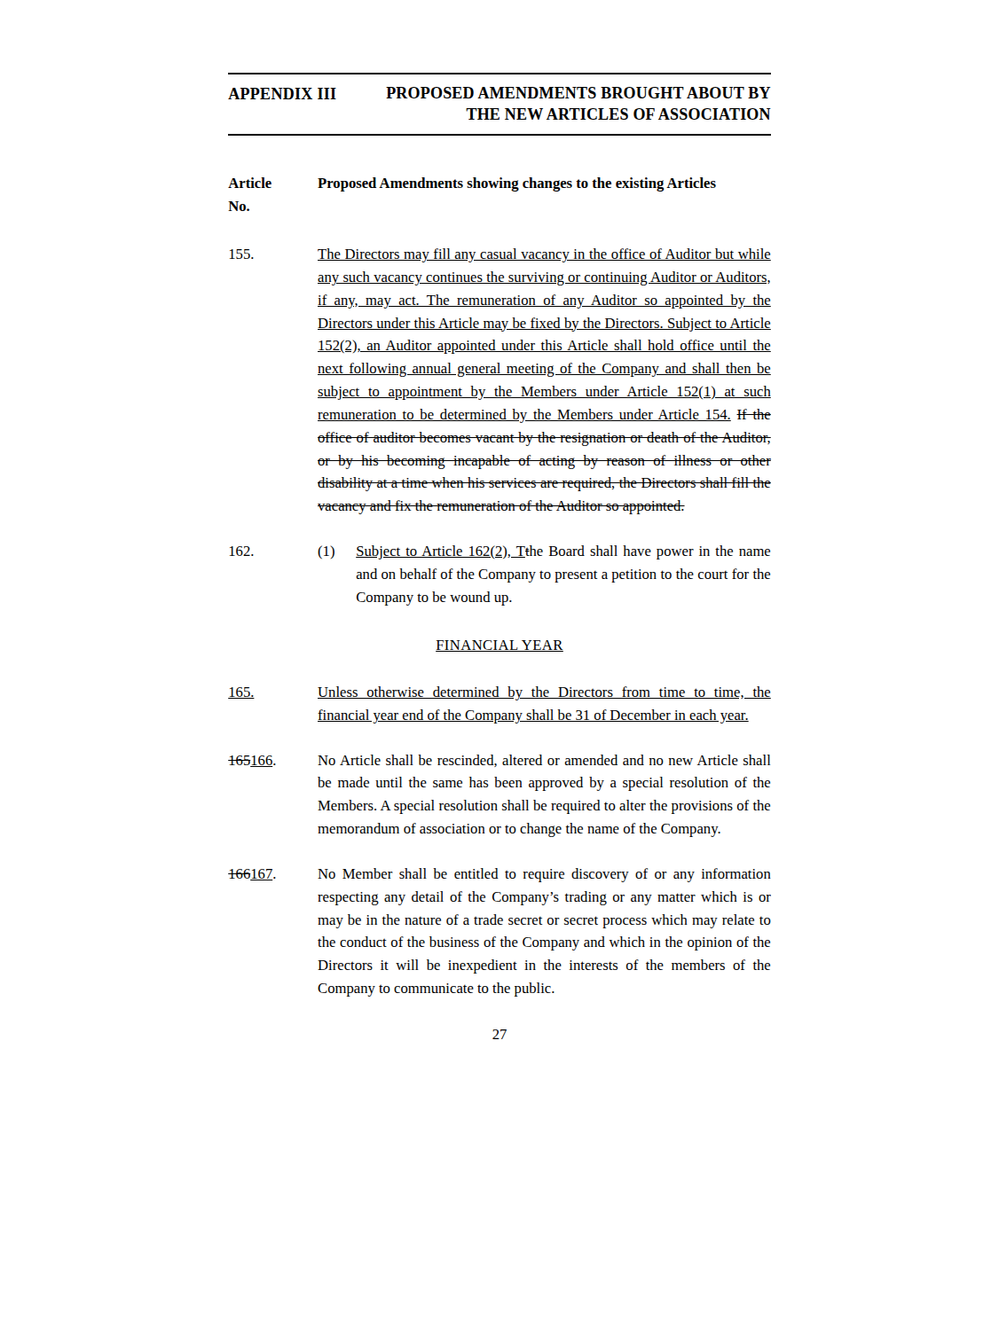| APPENDIX III | PROPOSED AMENDMENTS BROUGHT ABOUT BY THE NEW ARTICLES OF ASSOCIATION |
Article
No.
Proposed Amendments showing changes to the existing Articles
155.
The Directors may fill any casual vacancy in the office of Auditor but while any such vacancy continues the surviving or continuing Auditor or Auditors, if any, may act. The remuneration of any Auditor so appointed by the Directors under this Article may be fixed by the Directors. Subject to Article 152(2), an Auditor appointed under this Article shall hold office until the next following annual general meeting of the Company and shall then be subject to appointment by the Members under Article 152(1) at such remuneration to be determined by the Members under Article 154. If the office of auditor becomes vacant by the resignation or death of the Auditor, or by his becoming incapable of acting by reason of illness or other disability at a time when his services are required, the Directors shall fill the vacancy and fix the remuneration of the Auditor so appointed.
162.
(1)
Subject to Article 162(2), T the Board shall have power in the name and on behalf of the Company to present a petition to the court for the Company to be wound up.
FINANCIAL YEAR
165.
Unless otherwise determined by the Directors from time to time, the financial year end of the Company shall be 31 of December in each year.
165166.
No Article shall be rescinded, altered or amended and no new Article shall be made until the same has been approved by a special resolution of the Members. A special resolution shall be required to alter the provisions of the memorandum of association or to change the name of the Company.
166167.
No Member shall be entitled to require discovery of or any information respecting any detail of the Company’s trading or any matter which is or may be in the nature of a trade secret or secret process which may relate to the conduct of the business of the Company and which in the opinion of the Directors it will be inexpedient in the interests of the members of the Company to communicate to the public.
27